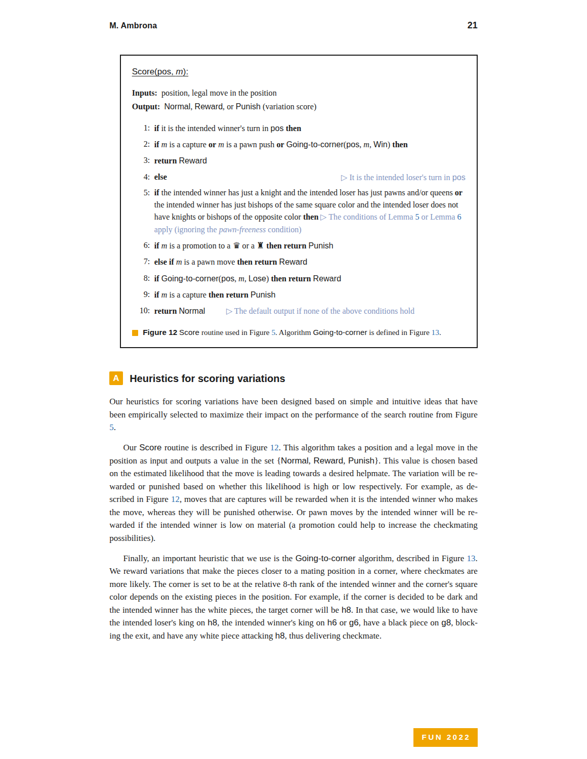M. Ambrona 21
Score(pos, m):
Inputs: position, legal move in the position
Output: Normal, Reward, or Punish (variation score)
if it is the intended winner's turn in pos then
if m is a capture or m is a pawn push or Going-to-corner(pos, m, Win) then
return Reward
else ▷ It is the intended loser's turn in pos
if the intended winner has just a knight and the intended loser has just pawns and/or queens or the intended winner has just bishops of the same square color and the intended loser does not have knights or bishops of the opposite color then ▷ The conditions of Lemma 5 or Lemma 6 apply (ignoring the pawn-freeness condition)
if m is a promotion to a ♛ or a ♜ then return Punish
else if m is a pawn move then return Reward
if Going-to-corner(pos, m, Lose) then return Reward
if m is a capture then return Punish
return Normal ▷ The default output if none of the above conditions hold
Figure 12 Score routine used in Figure 5. Algorithm Going-to-corner is defined in Figure 13.
A Heuristics for scoring variations
Our heuristics for scoring variations have been designed based on simple and intuitive ideas that have been empirically selected to maximize their impact on the performance of the search routine from Figure 5.
Our Score routine is described in Figure 12. This algorithm takes a position and a legal move in the position as input and outputs a value in the set {Normal, Reward, Punish}. This value is chosen based on the estimated likelihood that the move is leading towards a desired helpmate. The variation will be rewarded or punished based on whether this likelihood is high or low respectively. For example, as described in Figure 12, moves that are captures will be rewarded when it is the intended winner who makes the move, whereas they will be punished otherwise. Or pawn moves by the intended winner will be rewarded if the intended winner is low on material (a promotion could help to increase the checkmating possibilities).
Finally, an important heuristic that we use is the Going-to-corner algorithm, described in Figure 13. We reward variations that make the pieces closer to a mating position in a corner, where checkmates are more likely. The corner is set to be at the relative 8-th rank of the intended winner and the corner's square color depends on the existing pieces in the position. For example, if the corner is decided to be dark and the intended winner has the white pieces, the target corner will be h8. In that case, we would like to have the intended loser's king on h8, the intended winner's king on h6 or g6, have a black piece on g8, blocking the exit, and have any white piece attacking h8, thus delivering checkmate.
FUN 2022